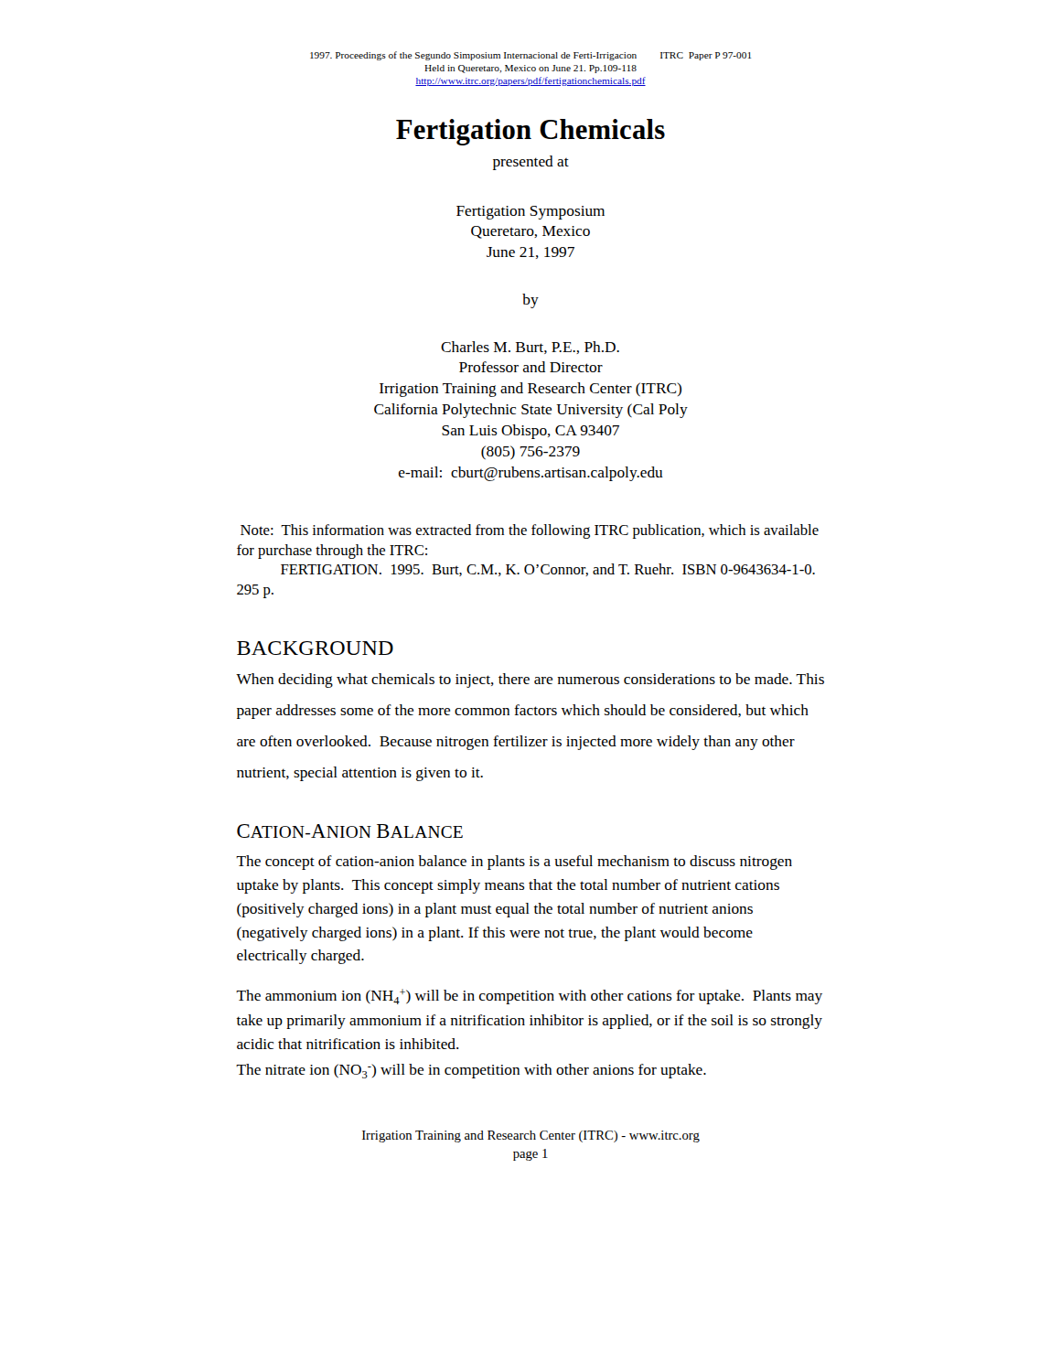1997. Proceedings of the Segundo Simposium Internacional de Ferti-Irrigacion ITRC Paper P 97-001 Held in Queretaro, Mexico on June 21. Pp.109-118
http://www.itrc.org/papers/pdf/fertigationchemicals.pdf
Fertigation Chemicals
presented at
Fertigation Symposium
Queretaro, Mexico
June 21, 1997
by
Charles M. Burt, P.E., Ph.D.
Professor and Director
Irrigation Training and Research Center (ITRC)
California Polytechnic State University (Cal Poly
San Luis Obispo, CA 93407
(805) 756-2379
e-mail: cburt@rubens.artisan.calpoly.edu
Note: This information was extracted from the following ITRC publication, which is available for purchase through the ITRC: FERTIGATION. 1995. Burt, C.M., K. O’Connor, and T. Ruehr. ISBN 0-9643634-1-0. 295 p.
BACKGROUND
When deciding what chemicals to inject, there are numerous considerations to be made. This paper addresses some of the more common factors which should be considered, but which are often overlooked. Because nitrogen fertilizer is injected more widely than any other nutrient, special attention is given to it.
CATION-ANION BALANCE
The concept of cation-anion balance in plants is a useful mechanism to discuss nitrogen uptake by plants. This concept simply means that the total number of nutrient cations (positively charged ions) in a plant must equal the total number of nutrient anions (negatively charged ions) in a plant. If this were not true, the plant would become electrically charged.
The ammonium ion (NH4+) will be in competition with other cations for uptake. Plants may take up primarily ammonium if a nitrification inhibitor is applied, or if the soil is so strongly acidic that nitrification is inhibited.
The nitrate ion (NO3-) will be in competition with other anions for uptake.
Irrigation Training and Research Center (ITRC) - www.itrc.org
page 1